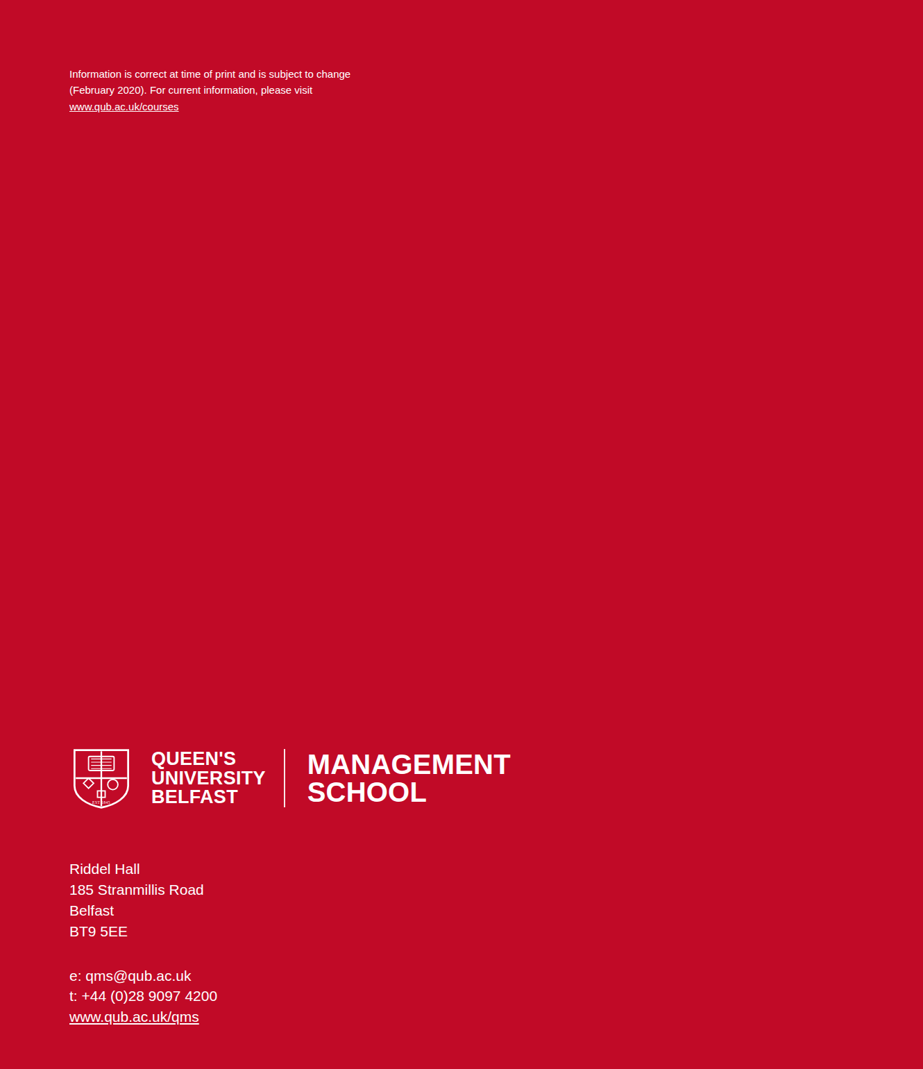Information is correct at time of print and is subject to change (February 2020). For current information, please visit www.qub.ac.uk/courses
EST 1845
Queen's
University
Belfast
Management
School
Riddel Hall
185 Stranmillis Road
Belfast
BT9 5EE
e: qms@qub.ac.uk
t: +44 (0)28 9097 4200
www.qub.ac.uk/qms